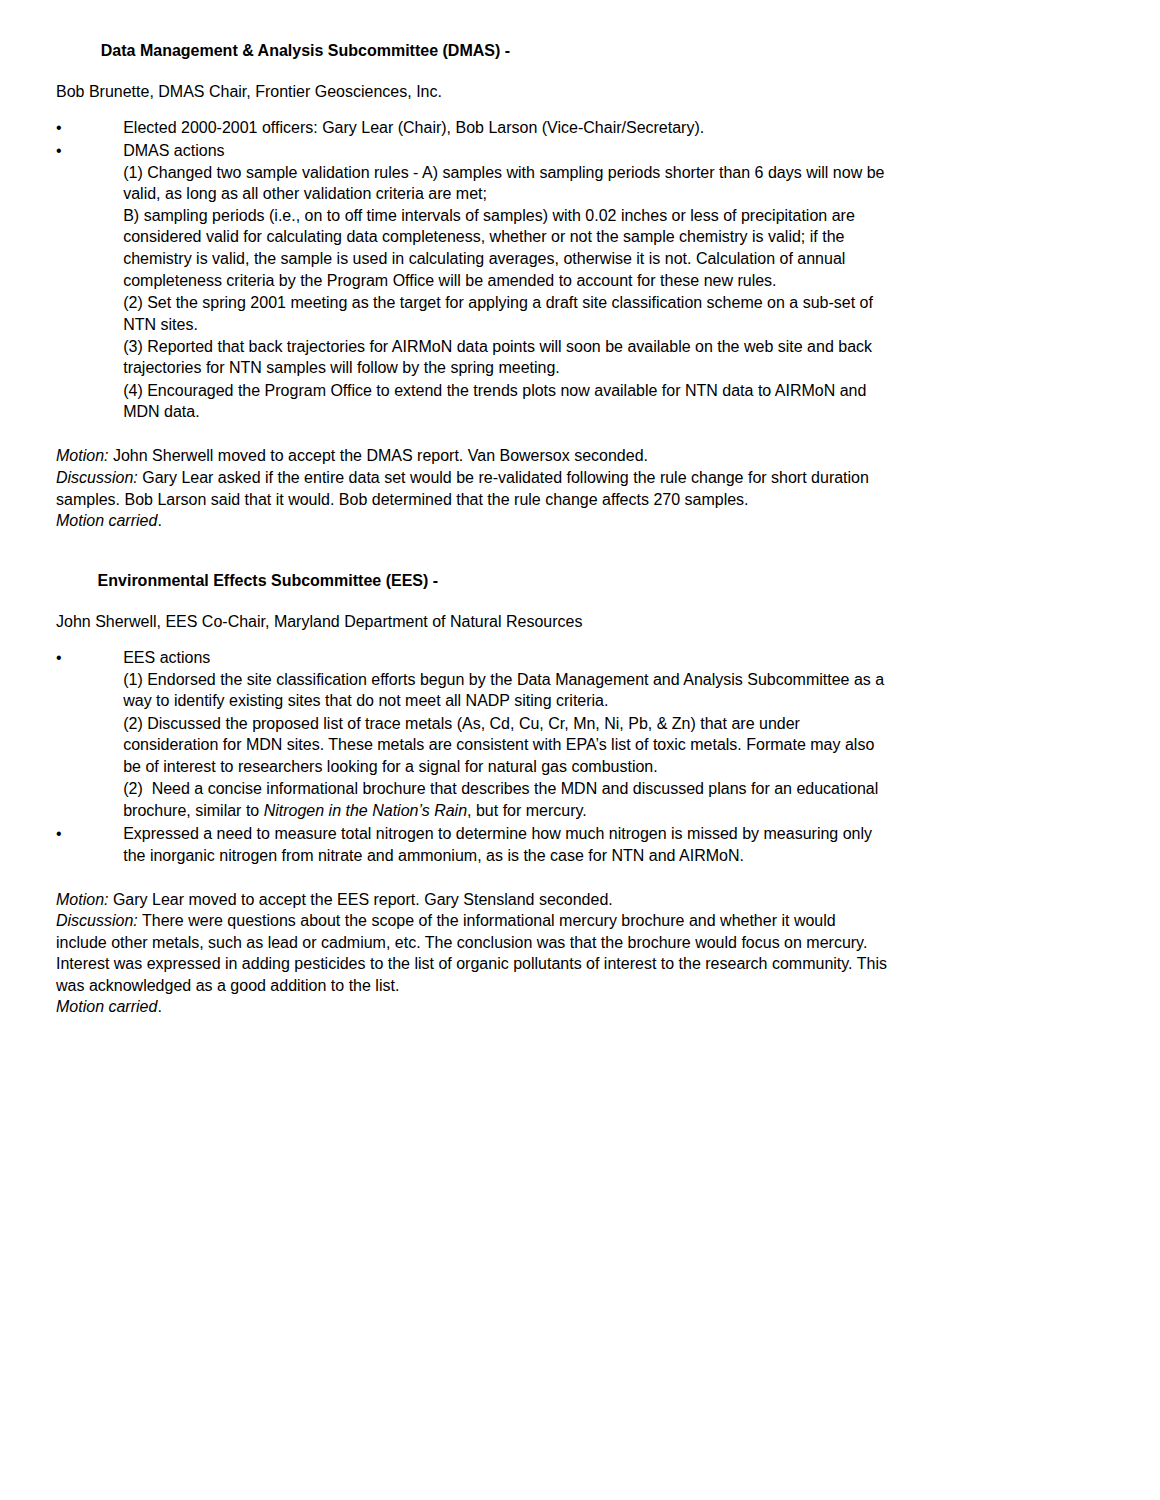Data Management & Analysis Subcommittee (DMAS) -
Bob Brunette, DMAS Chair, Frontier Geosciences, Inc.
Elected 2000-2001 officers: Gary Lear (Chair), Bob Larson (Vice-Chair/Secretary).
DMAS actions
(1) Changed two sample validation rules - A) samples with sampling periods shorter than 6 days will now be valid, as long as all other validation criteria are met;
B) sampling periods (i.e., on to off time intervals of samples) with 0.02 inches or less of precipitation are considered valid for calculating data completeness, whether or not the sample chemistry is valid; if the chemistry is valid, the sample is used in calculating averages, otherwise it is not. Calculation of annual completeness criteria by the Program Office will be amended to account for these new rules.
(2) Set the spring 2001 meeting as the target for applying a draft site classification scheme on a sub-set of NTN sites.
(3) Reported that back trajectories for AIRMoN data points will soon be available on the web site and back trajectories for NTN samples will follow by the spring meeting.
(4) Encouraged the Program Office to extend the trends plots now available for NTN data to AIRMoN and MDN data.
Motion: John Sherwell moved to accept the DMAS report. Van Bowersox seconded.
Discussion: Gary Lear asked if the entire data set would be re-validated following the rule change for short duration samples. Bob Larson said that it would. Bob determined that the rule change affects 270 samples.
Motion carried.
Environmental Effects Subcommittee (EES) -
John Sherwell, EES Co-Chair, Maryland Department of Natural Resources
EES actions
(1) Endorsed the site classification efforts begun by the Data Management and Analysis Subcommittee as a way to identify existing sites that do not meet all NADP siting criteria.
(2) Discussed the proposed list of trace metals (As, Cd, Cu, Cr, Mn, Ni, Pb, & Zn) that are under consideration for MDN sites. These metals are consistent with EPA’s list of toxic metals. Formate may also be of interest to researchers looking for a signal for natural gas combustion.
(2) Need a concise informational brochure that describes the MDN and discussed plans for an educational brochure, similar to Nitrogen in the Nation’s Rain, but for mercury.
Expressed a need to measure total nitrogen to determine how much nitrogen is missed by measuring only the inorganic nitrogen from nitrate and ammonium, as is the case for NTN and AIRMoN.
Motion: Gary Lear moved to accept the EES report. Gary Stensland seconded.
Discussion: There were questions about the scope of the informational mercury brochure and whether it would include other metals, such as lead or cadmium, etc. The conclusion was that the brochure would focus on mercury. Interest was expressed in adding pesticides to the list of organic pollutants of interest to the research community. This was acknowledged as a good addition to the list.
Motion carried.